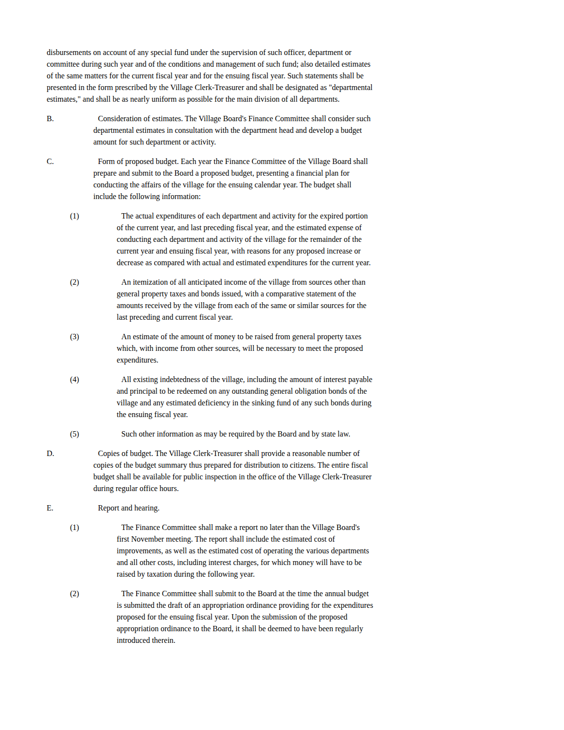disbursements on account of any special fund under the supervision of such officer, department or committee during such year and of the conditions and management of such fund; also detailed estimates of the same matters for the current fiscal year and for the ensuing fiscal year. Such statements shall be presented in the form prescribed by the Village Clerk-Treasurer and shall be designated as "departmental estimates," and shall be as nearly uniform as possible for the main division of all departments.
B. Consideration of estimates. The Village Board's Finance Committee shall consider such departmental estimates in consultation with the department head and develop a budget amount for such department or activity.
C. Form of proposed budget. Each year the Finance Committee of the Village Board shall prepare and submit to the Board a proposed budget, presenting a financial plan for conducting the affairs of the village for the ensuing calendar year. The budget shall include the following information:
(1) The actual expenditures of each department and activity for the expired portion of the current year, and last preceding fiscal year, and the estimated expense of conducting each department and activity of the village for the remainder of the current year and ensuing fiscal year, with reasons for any proposed increase or decrease as compared with actual and estimated expenditures for the current year.
(2) An itemization of all anticipated income of the village from sources other than general property taxes and bonds issued, with a comparative statement of the amounts received by the village from each of the same or similar sources for the last preceding and current fiscal year.
(3) An estimate of the amount of money to be raised from general property taxes which, with income from other sources, will be necessary to meet the proposed expenditures.
(4) All existing indebtedness of the village, including the amount of interest payable and principal to be redeemed on any outstanding general obligation bonds of the village and any estimated deficiency in the sinking fund of any such bonds during the ensuing fiscal year.
(5) Such other information as may be required by the Board and by state law.
D. Copies of budget. The Village Clerk-Treasurer shall provide a reasonable number of copies of the budget summary thus prepared for distribution to citizens. The entire fiscal budget shall be available for public inspection in the office of the Village Clerk-Treasurer during regular office hours.
E. Report and hearing.
(1) The Finance Committee shall make a report no later than the Village Board's first November meeting. The report shall include the estimated cost of improvements, as well as the estimated cost of operating the various departments and all other costs, including interest charges, for which money will have to be raised by taxation during the following year.
(2) The Finance Committee shall submit to the Board at the time the annual budget is submitted the draft of an appropriation ordinance providing for the expenditures proposed for the ensuing fiscal year. Upon the submission of the proposed appropriation ordinance to the Board, it shall be deemed to have been regularly introduced therein.